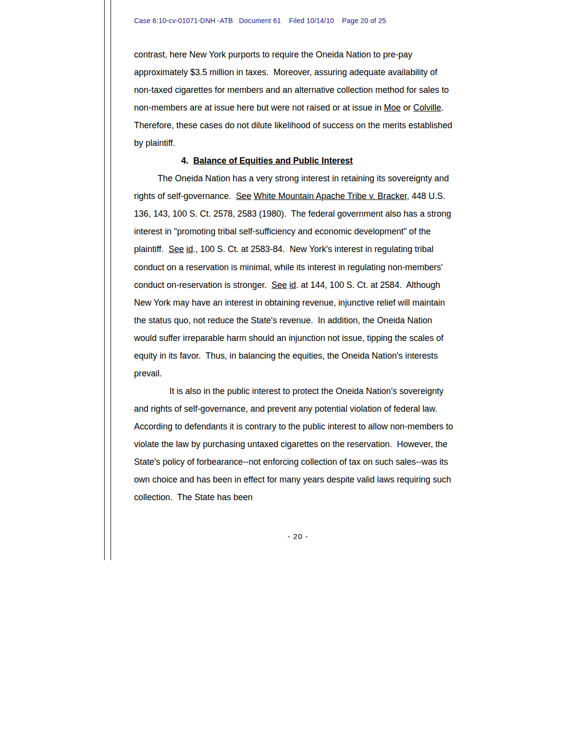Case 6:10-cv-01071-DNH -ATB Document 61 Filed 10/14/10 Page 20 of 25
contrast, here New York purports to require the Oneida Nation to pre-pay approximately $3.5 million in taxes. Moreover, assuring adequate availability of non-taxed cigarettes for members and an alternative collection method for sales to non-members are at issue here but were not raised or at issue in Moe or Colville. Therefore, these cases do not dilute likelihood of success on the merits established by plaintiff.
4. Balance of Equities and Public Interest
The Oneida Nation has a very strong interest in retaining its sovereignty and rights of self-governance. See White Mountain Apache Tribe v. Bracker, 448 U.S. 136, 143, 100 S. Ct. 2578, 2583 (1980). The federal government also has a strong interest in "promoting tribal self-sufficiency and economic development" of the plaintiff. See id., 100 S. Ct. at 2583-84. New York's interest in regulating tribal conduct on a reservation is minimal, while its interest in regulating non-members' conduct on-reservation is stronger. See id. at 144, 100 S. Ct. at 2584. Although New York may have an interest in obtaining revenue, injunctive relief will maintain the status quo, not reduce the State's revenue. In addition, the Oneida Nation would suffer irreparable harm should an injunction not issue, tipping the scales of equity in its favor. Thus, in balancing the equities, the Oneida Nation's interests prevail.
It is also in the public interest to protect the Oneida Nation's sovereignty and rights of self-governance, and prevent any potential violation of federal law. According to defendants it is contrary to the public interest to allow non-members to violate the law by purchasing untaxed cigarettes on the reservation. However, the State's policy of forbearance--not enforcing collection of tax on such sales--was its own choice and has been in effect for many years despite valid laws requiring such collection. The State has been
- 20 -